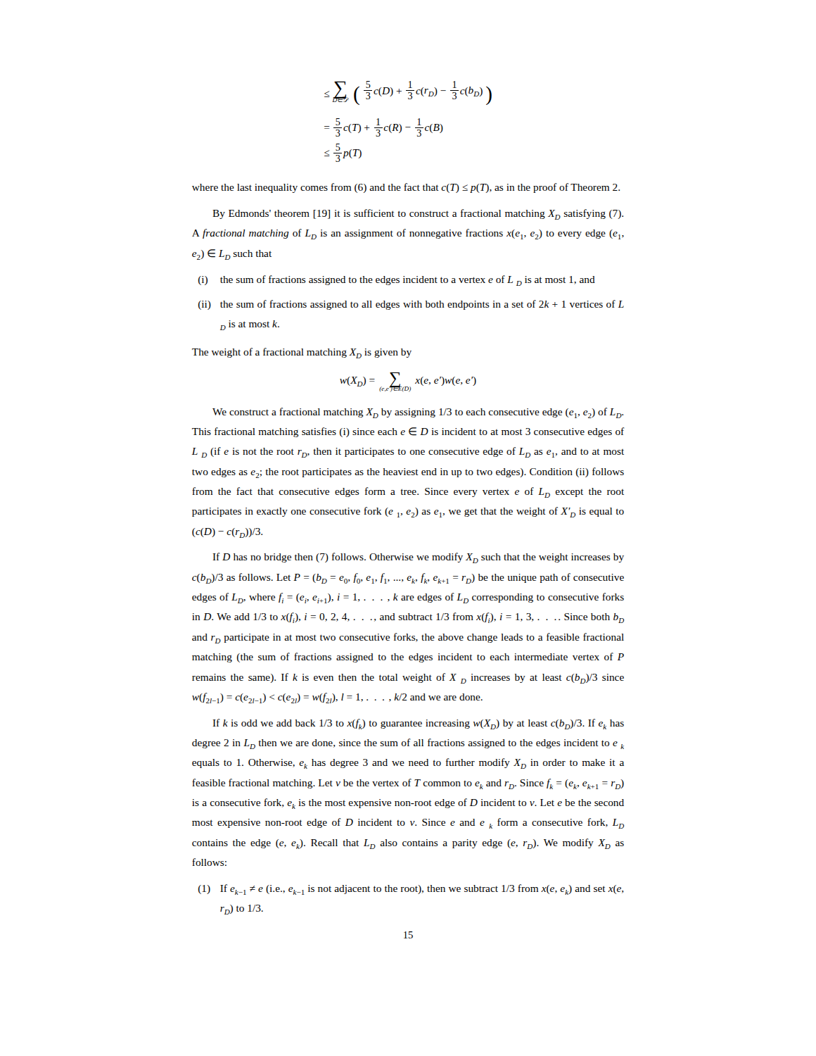| ≤ | ∑ D∈𝒟 ( 5 3 c ( D ) + 1 3 c ( r D ) − 1 3 c ( b D ) ) |
| = | 5 3 c ( T ) + 1 3 c ( R ) − 1 3 c ( B ) |
| ≤ | 5 3 p ( T ) |
where the last inequality comes from (6) and the fact that c(T) ≤ p(T), as in the proof of Theorem 2.
By Edmonds' theorem [19] it is sufficient to construct a fractional matching XD satisfying (7). A fractional matching of LD is an assignment of nonnegative fractions x(e1, e2) to every edge (e1, e2) ∈ LD such that
(i) the sum of fractions assigned to the edges incident to a vertex e of L D is at most 1, and
(ii) the sum of fractions assigned to all edges with both endpoints in a set of 2k + 1 vertices of L D is at most k.
The weight of a fractional matching XD is given by
w(XD) = ∑(e,e′)∈E(D) x(e, e′)w(e, e′)
We construct a fractional matching XD by assigning 1/3 to each consecutive edge (e1, e2) of LD. This fractional matching satisfies (i) since each e ∈ D is incident to at most 3 consecutive edges of L D (if e is not the root rD, then it participates to one consecutive edge of LD as e1, and to at most two edges as e2; the root participates as the heaviest end in up to two edges). Condition (ii) follows from the fact that consecutive edges form a tree. Since every vertex e of LD except the root participates in exactly one consecutive fork (e 1, e2) as e1, we get that the weight of X′D is equal to (c(D) − c(rD))/3.
If D has no bridge then (7) follows. Otherwise we modify XD such that the weight increases by c(bD)/3 as follows. Let P = (bD = e0, f0, e1, f1, ..., ek, fk, ek+1 = rD) be the unique path of consecutive edges of LD, where fi = (ei, ei+1), i = 1, . . . , k are edges of LD corresponding to consecutive forks in D. We add 1/3 to x(fi), i = 0, 2, 4, . . ., and subtract 1/3 from x(fi), i = 1, 3, . . .. Since both bD and rD participate in at most two consecutive forks, the above change leads to a feasible fractional matching (the sum of fractions assigned to the edges incident to each intermediate vertex of P remains the same). If k is even then the total weight of X D increases by at least c(bD)/3 since w(f2l−1) = c(e2l−1) < c(e2l) = w(f2l), l = 1, . . . , k/2 and we are done.
If k is odd we add back 1/3 to x(fk) to guarantee increasing w(XD) by at least c(bD)/3. If ek has degree 2 in LD then we are done, since the sum of all fractions assigned to the edges incident to e k equals to 1. Otherwise, ek has degree 3 and we need to further modify XD in order to make it a feasible fractional matching. Let v be the vertex of T common to ek and rD. Since fk = (ek, ek+1 = rD) is a consecutive fork, ek is the most expensive non-root edge of D incident to v. Let e be the second most expensive non-root edge of D incident to v. Since e and e k form a consecutive fork, LD contains the edge (e, ek). Recall that LD also contains a parity edge (e, rD). We modify XD as follows:
(1) If ek−1 ≠ e (i.e., ek−1 is not adjacent to the root), then we subtract 1/3 from x(e, ek) and set x(e, rD) to 1/3.
15